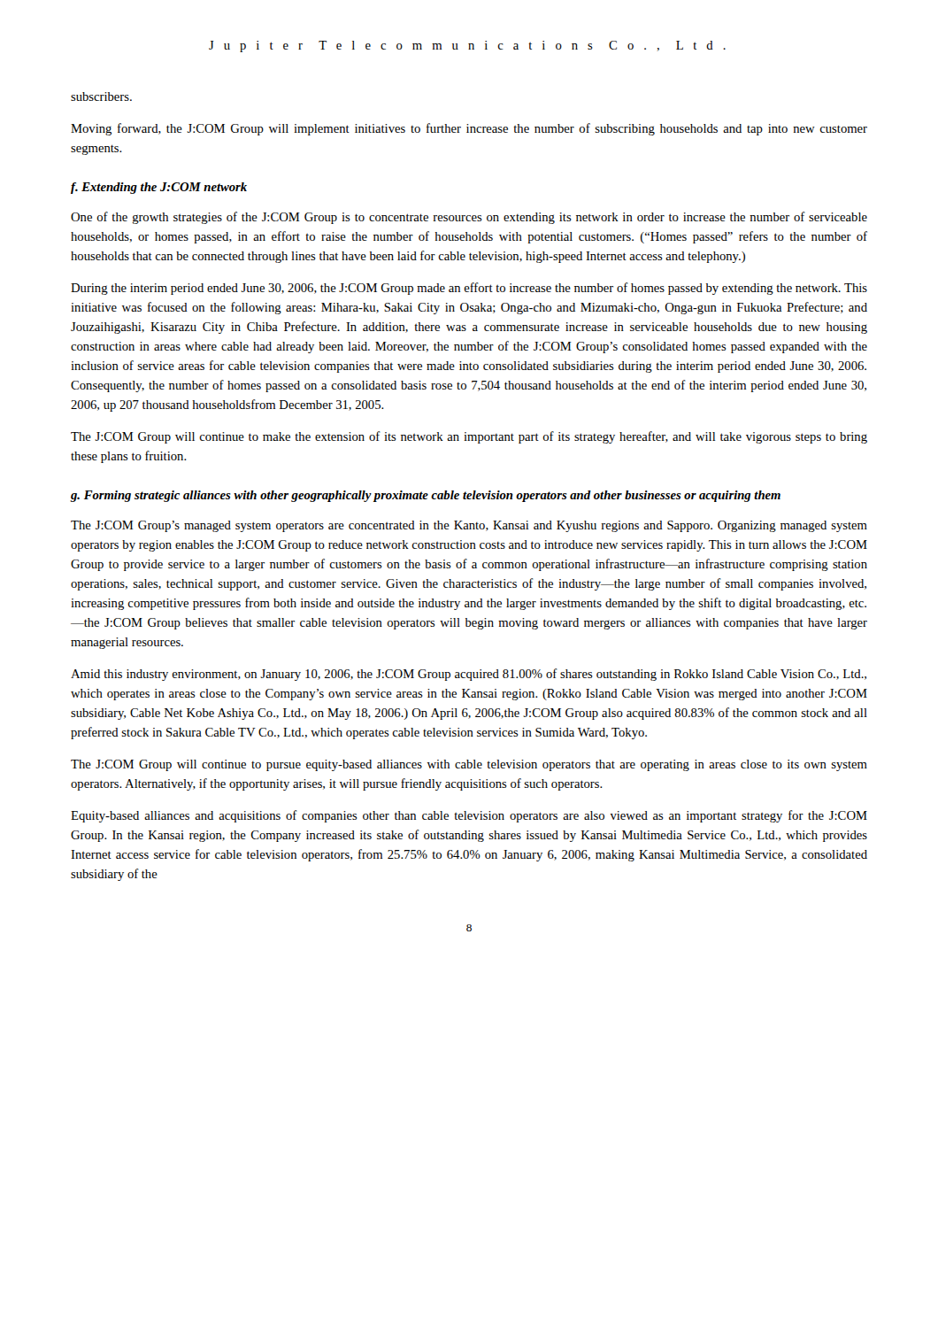J u p i t e r T e l e c o m m u n i c a t i o n s C o . , L t d .
subscribers.
Moving forward, the J:COM Group will implement initiatives to further increase the number of subscribing households and tap into new customer segments.
f. Extending the J:COM network
One of the growth strategies of the J:COM Group is to concentrate resources on extending its network in order to increase the number of serviceable households, or homes passed, in an effort to raise the number of households with potential customers. (“Homes passed” refers to the number of households that can be connected through lines that have been laid for cable television, high-speed Internet access and telephony.)
During the interim period ended June 30, 2006, the J:COM Group made an effort to increase the number of homes passed by extending the network. This initiative was focused on the following areas: Mihara-ku, Sakai City in Osaka; Onga-cho and Mizumaki-cho, Onga-gun in Fukuoka Prefecture; and Jouzaihigashi, Kisarazu City in Chiba Prefecture. In addition, there was a commensurate increase in serviceable households due to new housing construction in areas where cable had already been laid. Moreover, the number of the J:COM Group’s consolidated homes passed expanded with the inclusion of service areas for cable television companies that were made into consolidated subsidiaries during the interim period ended June 30, 2006. Consequently, the number of homes passed on a consolidated basis rose to 7,504 thousand households at the end of the interim period ended June 30, 2006, up 207 thousand householdsfrom December 31, 2005.
The J:COM Group will continue to make the extension of its network an important part of its strategy hereafter, and will take vigorous steps to bring these plans to fruition.
g. Forming strategic alliances with other geographically proximate cable television operators and other businesses or acquiring them
The J:COM Group’s managed system operators are concentrated in the Kanto, Kansai and Kyushu regions and Sapporo. Organizing managed system operators by region enables the J:COM Group to reduce network construction costs and to introduce new services rapidly. This in turn allows the J:COM Group to provide service to a larger number of customers on the basis of a common operational infrastructure—an infrastructure comprising station operations, sales, technical support, and customer service. Given the characteristics of the industry—the large number of small companies involved, increasing competitive pressures from both inside and outside the industry and the larger investments demanded by the shift to digital broadcasting, etc.—the J:COM Group believes that smaller cable television operators will begin moving toward mergers or alliances with companies that have larger managerial resources.
Amid this industry environment, on January 10, 2006, the J:COM Group acquired 81.00% of shares outstanding in Rokko Island Cable Vision Co., Ltd., which operates in areas close to the Company’s own service areas in the Kansai region. (Rokko Island Cable Vision was merged into another J:COM subsidiary, Cable Net Kobe Ashiya Co., Ltd., on May 18, 2006.) On April 6, 2006,the J:COM Group also acquired 80.83% of the common stock and all preferred stock in Sakura Cable TV Co., Ltd., which operates cable television services in Sumida Ward, Tokyo.
The J:COM Group will continue to pursue equity-based alliances with cable television operators that are operating in areas close to its own system operators. Alternatively, if the opportunity arises, it will pursue friendly acquisitions of such operators.
Equity-based alliances and acquisitions of companies other than cable television operators are also viewed as an important strategy for the J:COM Group. In the Kansai region, the Company increased its stake of outstanding shares issued by Kansai Multimedia Service Co., Ltd., which provides Internet access service for cable television operators, from 25.75% to 64.0% on January 6, 2006, making Kansai Multimedia Service, a consolidated subsidiary of the
8